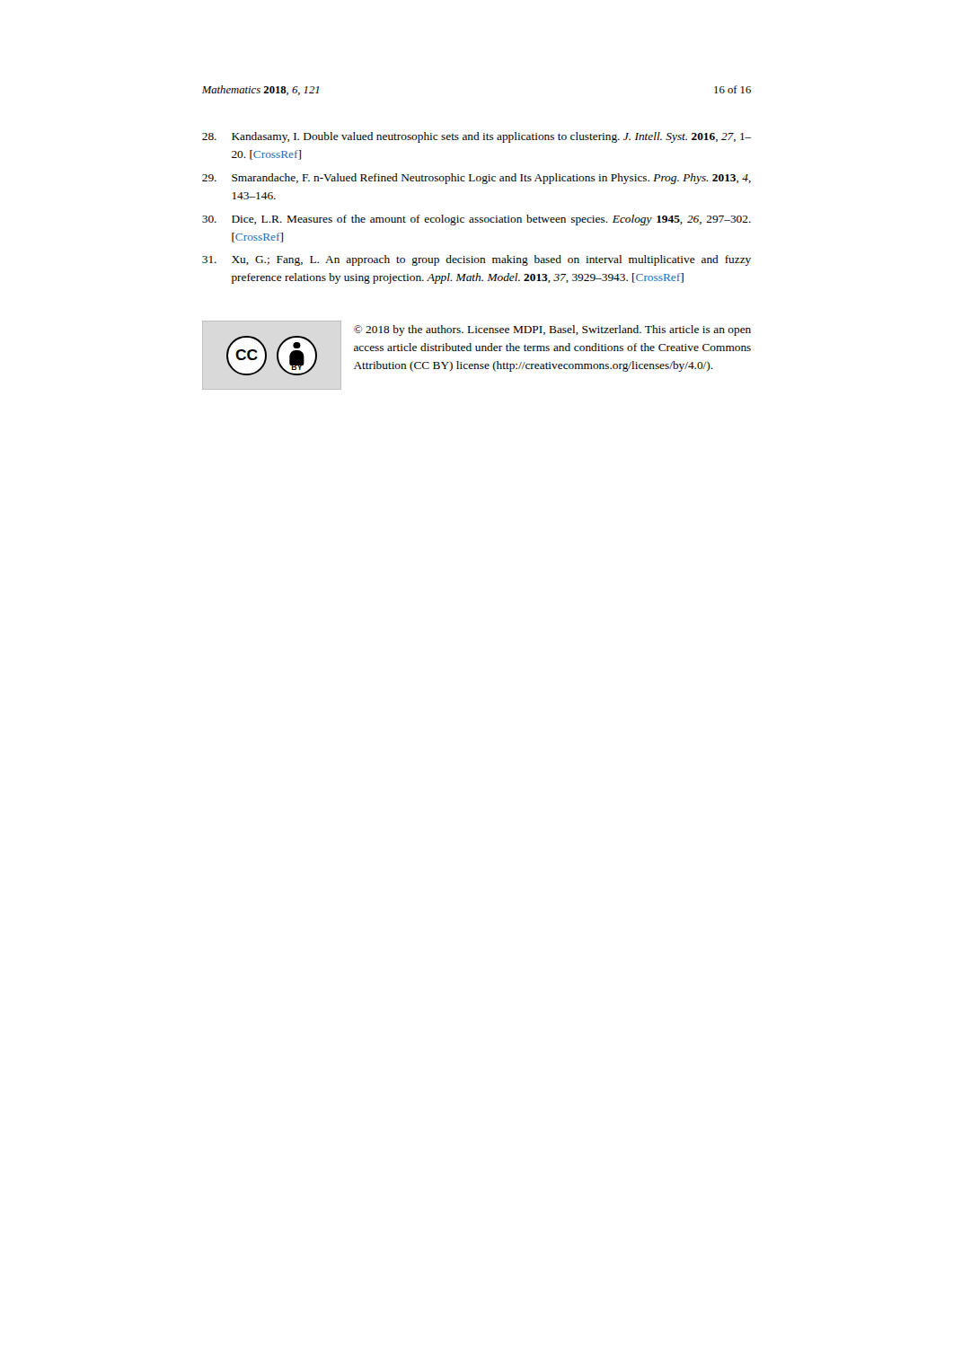Mathematics 2018, 6, 121
16 of 16
28. Kandasamy, I. Double valued neutrosophic sets and its applications to clustering. J. Intell. Syst. 2016, 27, 1–20. [CrossRef]
29. Smarandache, F. n-Valued Refined Neutrosophic Logic and Its Applications in Physics. Prog. Phys. 2013, 4, 143–146.
30. Dice, L.R. Measures of the amount of ecologic association between species. Ecology 1945, 26, 297–302. [CrossRef]
31. Xu, G.; Fang, L. An approach to group decision making based on interval multiplicative and fuzzy preference relations by using projection. Appl. Math. Model. 2013, 37, 3929–3943. [CrossRef]
CC
BY
© 2018 by the authors. Licensee MDPI, Basel, Switzerland. This article is an open access article distributed under the terms and conditions of the Creative Commons Attribution (CC BY) license (http://creativecommons.org/licenses/by/4.0/).